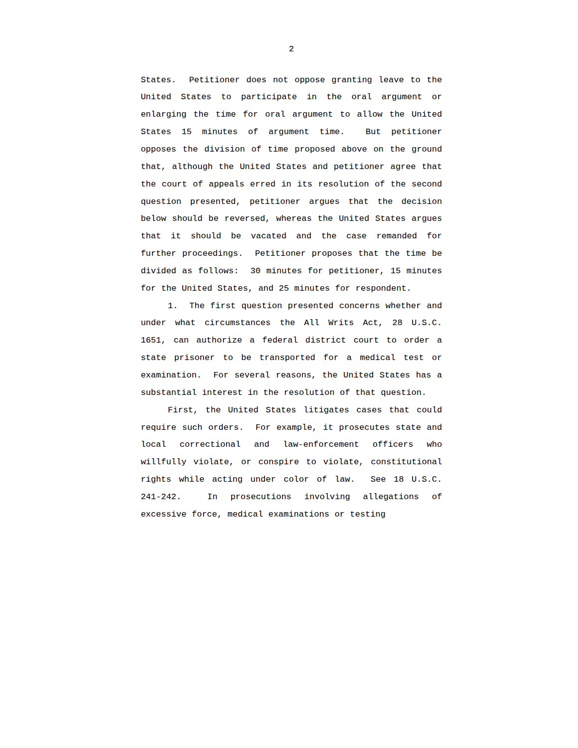2
States. Petitioner does not oppose granting leave to the United States to participate in the oral argument or enlarging the time for oral argument to allow the United States 15 minutes of argument time. But petitioner opposes the division of time proposed above on the ground that, although the United States and petitioner agree that the court of appeals erred in its resolution of the second question presented, petitioner argues that the decision below should be reversed, whereas the United States argues that it should be vacated and the case remanded for further proceedings. Petitioner proposes that the time be divided as follows: 30 minutes for petitioner, 15 minutes for the United States, and 25 minutes for respondent.
1. The first question presented concerns whether and under what circumstances the All Writs Act, 28 U.S.C. 1651, can authorize a federal district court to order a state prisoner to be transported for a medical test or examination. For several reasons, the United States has a substantial interest in the resolution of that question.
First, the United States litigates cases that could require such orders. For example, it prosecutes state and local correctional and law-enforcement officers who willfully violate, or conspire to violate, constitutional rights while acting under color of law. See 18 U.S.C. 241-242. In prosecutions involving allegations of excessive force, medical examinations or testing